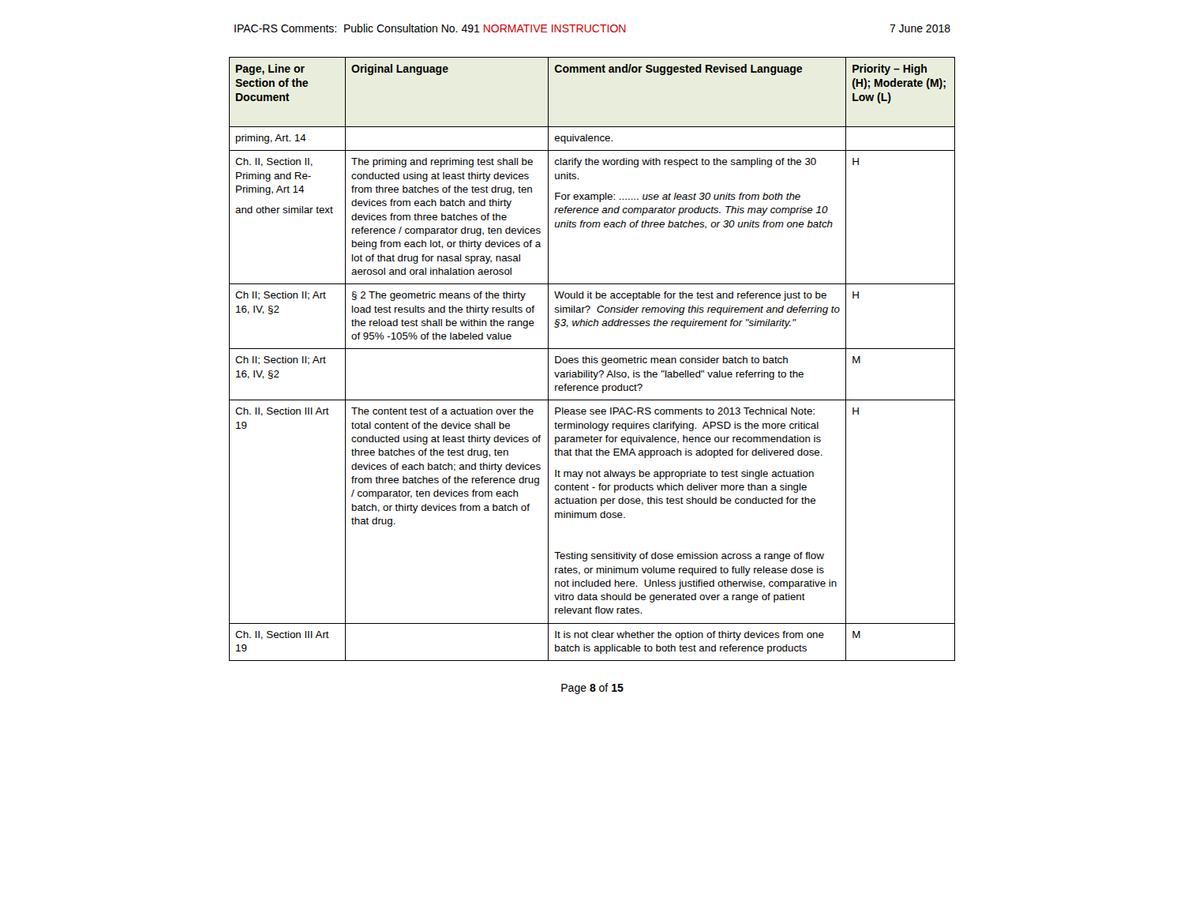IPAC-RS Comments: Public Consultation No. 491 NORMATIVE INSTRUCTION
7 June 2018
| Page, Line or Section of the Document | Original Language | Comment and/or Suggested Revised Language | Priority – High (H); Moderate (M); Low (L) |
| --- | --- | --- | --- |
| priming, Art. 14 | | equivalence. | |
| Ch. II, Section II, Priming and Re-Priming, Art 14 and other similar text | The priming and repriming test shall be conducted using at least thirty devices from three batches of the test drug, ten devices from each batch and thirty devices from three batches of the reference / comparator drug, ten devices being from each lot, or thirty devices of a lot of that drug for nasal spray, nasal aerosol and oral inhalation aerosol | clarify the wording with respect to the sampling of the 30 units. For example: ....... use at least 30 units from both the reference and comparator products. This may comprise 10 units from each of three batches, or 30 units from one batch | H |
| Ch II; Section II; Art 16, IV, §2 | § 2 The geometric means of the thirty load test results and the thirty results of the reload test shall be within the range of 95% -105% of the labeled value | Would it be acceptable for the test and reference just to be similar? Consider removing this requirement and deferring to §3, which addresses the requirement for "similarity." | H |
| Ch II; Section II; Art 16, IV, §2 | | Does this geometric mean consider batch to batch variability? Also, is the "labelled" value referring to the reference product? | M |
| Ch. II, Section III Art 19 | The content test of a actuation over the total content of the device shall be conducted using at least thirty devices of three batches of the test drug, ten devices of each batch; and thirty devices from three batches of the reference drug / comparator, ten devices from each batch, or thirty devices from a batch of that drug. | Please see IPAC-RS comments to 2013 Technical Note: terminology requires clarifying. APSD is the more critical parameter for equivalence, hence our recommendation is that that the EMA approach is adopted for delivered dose. It may not always be appropriate to test single actuation content - for products which deliver more than a single actuation per dose, this test should be conducted for the minimum dose. Testing sensitivity of dose emission across a range of flow rates, or minimum volume required to fully release dose is not included here. Unless justified otherwise, comparative in vitro data should be generated over a range of patient relevant flow rates. | H |
| Ch. II, Section III Art 19 | | It is not clear whether the option of thirty devices from one batch is applicable to both test and reference products | M |
Page 8 of 15